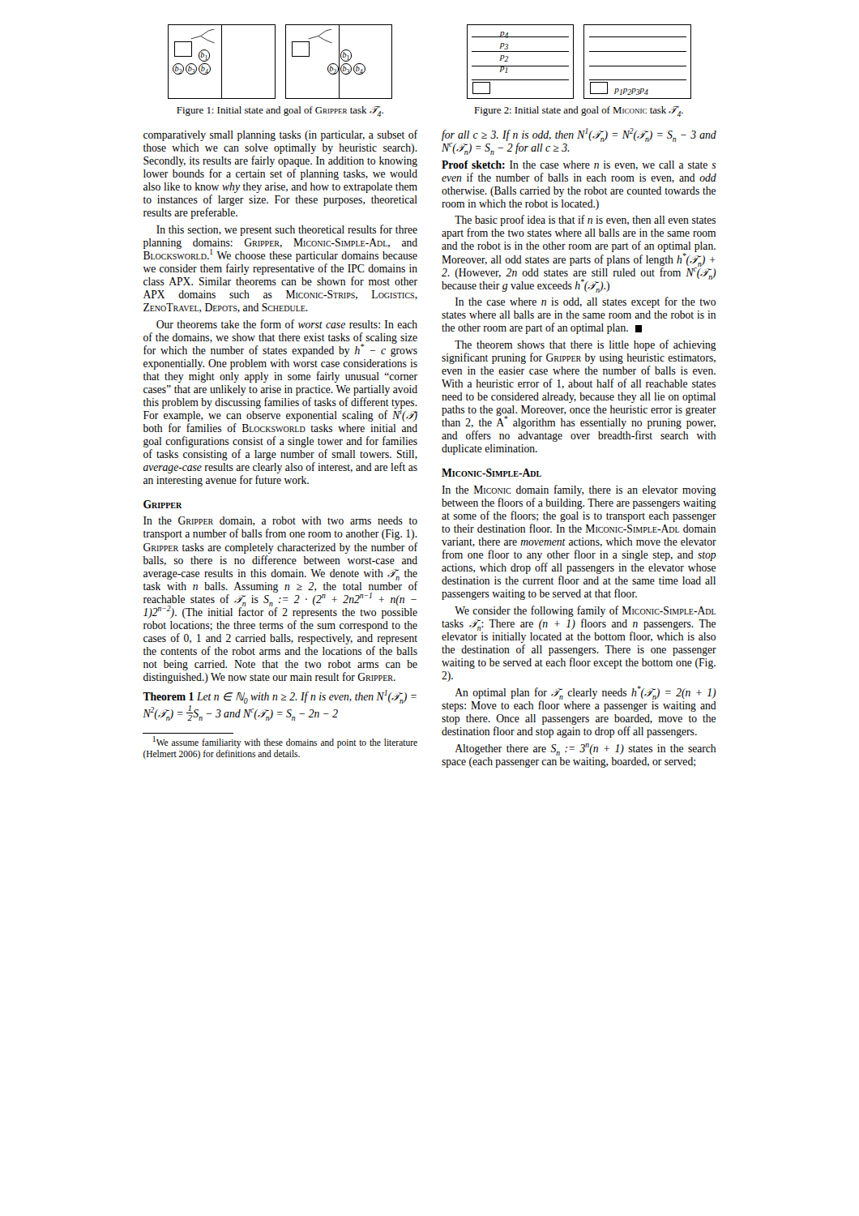b1
b2
b3
b4
b1
b2
b3
b4
Figure 1: Initial state and goal of Gripper task 𝒯4.
comparatively small planning tasks (in particular, a subset of those which we can solve optimally by heuristic search). Secondly, its results are fairly opaque. In addition to knowing lower bounds for a certain set of planning tasks, we would also like to know why they arise, and how to extrapolate them to instances of larger size. For these purposes, theoretical results are preferable.
In this section, we present such theoretical results for three planning domains: Gripper, Miconic-Simple-Adl, and Blocksworld.1 We choose these particular domains because we consider them fairly representative of the IPC domains in class APX. Similar theorems can be shown for most other APX domains such as Miconic-Strips, Logistics, ZenoTravel, Depots, and Schedule.
Our theorems take the form of worst case results: In each of the domains, we show that there exist tasks of scaling size for which the number of states expanded by h* − c grows exponentially. One problem with worst case considerations is that they might only apply in some fairly unusual “corner cases” that are unlikely to arise in practice. We partially avoid this problem by discussing families of tasks of different types. For example, we can observe exponential scaling of Ni(𝒯) both for families of Blocksworld tasks where initial and goal configurations consist of a single tower and for families of tasks consisting of a large number of small towers. Still, average-case results are clearly also of interest, and are left as an interesting avenue for future work.
Gripper
In the Gripper domain, a robot with two arms needs to transport a number of balls from one room to another (Fig. 1). Gripper tasks are completely characterized by the number of balls, so there is no difference between worst-case and average-case results in this domain. We denote with 𝒯n the task with n balls. Assuming n ≥ 2, the total number of reachable states of 𝒯n is Sn := 2 · (2n + 2n2n−1 + n(n − 1)2n−2). (The initial factor of 2 represents the two possible robot locations; the three terms of the sum correspond to the cases of 0, 1 and 2 carried balls, respectively, and represent the contents of the robot arms and the locations of the balls not being carried. Note that the two robot arms can be distinguished.) We now state our main result for Gripper.
Theorem 1 Let n ∈ ℕ0 with n ≥ 2. If n is even, then N1(𝒯n) = N2(𝒯n) = 12 Sn − 3 and Nc(𝒯n) = Sn − 2n − 2
1We assume familiarity with these domains and point to the literature (Helmert 2006) for definitions and details.
p4
p3
p2
p1
p1p2p3p4
Figure 2: Initial state and goal of Miconic task 𝒯4.
for all c ≥ 3. If n is odd, then N1(𝒯n) = N2(𝒯n) = Sn − 3 and Nc(𝒯n) = Sn − 2 for all c ≥ 3.
Proof sketch: In the case where n is even, we call a state s even if the number of balls in each room is even, and odd otherwise. (Balls carried by the robot are counted towards the room in which the robot is located.)
The basic proof idea is that if n is even, then all even states apart from the two states where all balls are in the same room and the robot is in the other room are part of an optimal plan. Moreover, all odd states are parts of plans of length h*(𝒯n) + 2. (However, 2n odd states are still ruled out from Nc(𝒯n) because their g value exceeds h*(𝒯n).)
In the case where n is odd, all states except for the two states where all balls are in the same room and the robot is in the other room are part of an optimal plan.
The theorem shows that there is little hope of achieving significant pruning for Gripper by using heuristic estimators, even in the easier case where the number of balls is even. With a heuristic error of 1, about half of all reachable states need to be considered already, because they all lie on optimal paths to the goal. Moreover, once the heuristic error is greater than 2, the A* algorithm has essentially no pruning power, and offers no advantage over breadth-first search with duplicate elimination.
Miconic-Simple-Adl
In the Miconic domain family, there is an elevator moving between the floors of a building. There are passengers waiting at some of the floors; the goal is to transport each passenger to their destination floor. In the Miconic-Simple-Adl domain variant, there are movement actions, which move the elevator from one floor to any other floor in a single step, and stop actions, which drop off all passengers in the elevator whose destination is the current floor and at the same time load all passengers waiting to be served at that floor.
We consider the following family of Miconic-Simple-Adl tasks 𝒯n: There are (n + 1) floors and n passengers. The elevator is initially located at the bottom floor, which is also the destination of all passengers. There is one passenger waiting to be served at each floor except the bottom one (Fig. 2).
An optimal plan for 𝒯n clearly needs h*(𝒯n) = 2(n + 1) steps: Move to each floor where a passenger is waiting and stop there. Once all passengers are boarded, move to the destination floor and stop again to drop off all passengers.
Altogether there are Sn := 3n(n + 1) states in the search space (each passenger can be waiting, boarded, or served;